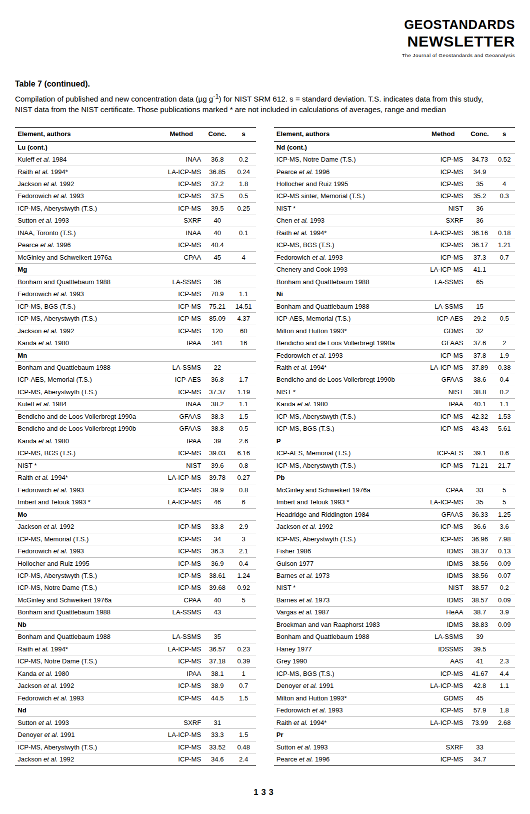GEOSTANDARDS
NEWSLETTER
The Journal of Geostandards and Geoanalysis
Table 7 (continued).
Compilation of published and new concentration data (µg g-1) for NIST SRM 612. s = standard deviation. T.S. indicates data from this study, NIST data from the NIST certificate. Those publications marked * are not included in calculations of averages, range and median
| Element, authors | Method | Conc. | s |
| --- | --- | --- | --- |
| Lu (cont.) |
| Kuleff et al. 1984 | INAA | 36.8 | 0.2 |
| Raith et al. 1994* | LA-ICP-MS | 36.85 | 0.24 |
| Jackson et al. 1992 | ICP-MS | 37.2 | 1.8 |
| Fedorowich et al. 1993 | ICP-MS | 37.5 | 0.5 |
| ICP-MS, Aberystwyth (T.S.) | ICP-MS | 39.5 | 0.25 |
| Sutton et al. 1993 | SXRF | 40 | |
| INAA, Toronto (T.S.) | INAA | 40 | 0.1 |
| Pearce et al. 1996 | ICP-MS | 40.4 | |
| McGinley and Schweikert 1976a | CPAA | 45 | 4 |
| Mg |
| Bonham and Quattlebaum 1988 | LA-SSMS | 36 | |
| Fedorowich et al. 1993 | ICP-MS | 70.9 | 1.1 |
| ICP-MS, BGS (T.S.) | ICP-MS | 75.21 | 14.51 |
| ICP-MS, Aberystwyth (T.S.) | ICP-MS | 85.09 | 4.37 |
| Jackson et al. 1992 | ICP-MS | 120 | 60 |
| Kanda et al. 1980 | IPAA | 341 | 16 |
| Mn |
| Bonham and Quattlebaum 1988 | LA-SSMS | 22 | |
| ICP-AES, Memorial (T.S.) | ICP-AES | 36.8 | 1.7 |
| ICP-MS, Aberystwyth (T.S.) | ICP-MS | 37.37 | 1.19 |
| Kuleff et al. 1984 | INAA | 38.2 | 1.1 |
| Bendicho and de Loos Vollerbregt 1990a | GFAAS | 38.3 | 1.5 |
| Bendicho and de Loos Vollerbregt 1990b | GFAAS | 38.8 | 0.5 |
| Kanda et al. 1980 | IPAA | 39 | 2.6 |
| ICP-MS, BGS (T.S.) | ICP-MS | 39.03 | 6.16 |
| NIST * | NIST | 39.6 | 0.8 |
| Raith et al. 1994* | LA-ICP-MS | 39.78 | 0.27 |
| Fedorowich et al. 1993 | ICP-MS | 39.9 | 0.8 |
| Imbert and Telouk 1993 * | LA-ICP-MS | 46 | 6 |
| Mo |
| Jackson et al. 1992 | ICP-MS | 33.8 | 2.9 |
| ICP-MS, Memorial (T.S.) | ICP-MS | 34 | 3 |
| Fedorowich et al. 1993 | ICP-MS | 36.3 | 2.1 |
| Hollocher and Ruiz 1995 | ICP-MS | 36.9 | 0.4 |
| ICP-MS, Aberystwyth (T.S.) | ICP-MS | 38.61 | 1.24 |
| ICP-MS, Notre Dame (T.S.) | ICP-MS | 39.68 | 0.92 |
| McGinley and Schweikert 1976a | CPAA | 40 | 5 |
| Bonham and Quattlebaum 1988 | LA-SSMS | 43 | |
| Nb |
| Bonham and Quattlebaum 1988 | LA-SSMS | 35 | |
| Raith et al. 1994* | LA-ICP-MS | 36.57 | 0.23 |
| ICP-MS, Notre Dame (T.S.) | ICP-MS | 37.18 | 0.39 |
| Kanda et al. 1980 | IPAA | 38.1 | 1 |
| Jackson et al. 1992 | ICP-MS | 38.9 | 0.7 |
| Fedorowich et al. 1993 | ICP-MS | 44.5 | 1.5 |
| Nd |
| Sutton et al. 1993 | SXRF | 31 | |
| Denoyer et al. 1991 | LA-ICP-MS | 33.3 | 1.5 |
| ICP-MS, Aberystwyth (T.S.) | ICP-MS | 33.52 | 0.48 |
| Jackson et al. 1992 | ICP-MS | 34.6 | 2.4 |
| Element, authors | Method | Conc. | s |
| --- | --- | --- | --- |
| Nd (cont.) |
| ICP-MS, Notre Dame (T.S.) | ICP-MS | 34.73 | 0.52 |
| Pearce et al. 1996 | ICP-MS | 34.9 | |
| Hollocher and Ruiz 1995 | ICP-MS | 35 | 4 |
| ICP-MS sinter, Memorial (T.S.) | ICP-MS | 35.2 | 0.3 |
| NIST * | NIST | 36 | |
| Chen et al. 1993 | SXRF | 36 | |
| Raith et al. 1994* | LA-ICP-MS | 36.16 | 0.18 |
| ICP-MS, BGS (T.S.) | ICP-MS | 36.17 | 1.21 |
| Fedorowich et al. 1993 | ICP-MS | 37.3 | 0.7 |
| Chenery and Cook 1993 | LA-ICP-MS | 41.1 | |
| Bonham and Quattlebaum 1988 | LA-SSMS | 65 | |
| Ni |
| Bonham and Quattlebaum 1988 | LA-SSMS | 15 | |
| ICP-AES, Memorial (T.S.) | ICP-AES | 29.2 | 0.5 |
| Milton and Hutton 1993* | GDMS | 32 | |
| Bendicho and de Loos Vollerbregt 1990a | GFAAS | 37.6 | 2 |
| Fedorowich et al. 1993 | ICP-MS | 37.8 | 1.9 |
| Raith et al. 1994* | LA-ICP-MS | 37.89 | 0.38 |
| Bendicho and de Loos Vollerbregt 1990b | GFAAS | 38.6 | 0.4 |
| NIST * | NIST | 38.8 | 0.2 |
| Kanda et al. 1980 | IPAA | 40.1 | 1.1 |
| ICP-MS, Aberystwyth (T.S.) | ICP-MS | 42.32 | 1.53 |
| ICP-MS, BGS (T.S.) | ICP-MS | 43.43 | 5.61 |
| P |
| ICP-AES, Memorial (T.S.) | ICP-AES | 39.1 | 0.6 |
| ICP-MS, Aberystwyth (T.S.) | ICP-MS | 71.21 | 21.7 |
| Pb |
| McGinley and Schweikert 1976a | CPAA | 33 | 5 |
| Imbert and Telouk 1993 * | LA-ICP-MS | 35 | 5 |
| Headridge and Riddington 1984 | GFAAS | 36.33 | 1.25 |
| Jackson et al. 1992 | ICP-MS | 36.6 | 3.6 |
| ICP-MS, Aberystwyth (T.S.) | ICP-MS | 36.96 | 7.98 |
| Fisher 1986 | IDMS | 38.37 | 0.13 |
| Gulson 1977 | IDMS | 38.56 | 0.09 |
| Barnes et al. 1973 | IDMS | 38.56 | 0.07 |
| NIST * | NIST | 38.57 | 0.2 |
| Barnes et al. 1973 | IDMS | 38.57 | 0.09 |
| Vargas et al. 1987 | HeAA | 38.7 | 3.9 |
| Broekman and van Raaphorst 1983 | IDMS | 38.83 | 0.09 |
| Bonham and Quattlebaum 1988 | LA-SSMS | 39 | |
| Haney 1977 | IDSSMS | 39.5 | |
| Grey 1990 | AAS | 41 | 2.3 |
| ICP-MS, BGS (T.S.) | ICP-MS | 41.67 | 4.4 |
| Denoyer et al. 1991 | LA-ICP-MS | 42.8 | 1.1 |
| Milton and Hutton 1993* | GDMS | 45 | |
| Fedorowich et al. 1993 | ICP-MS | 57.9 | 1.8 |
| Raith et al. 1994* | LA-ICP-MS | 73.99 | 2.68 |
| Pr |
| Sutton et al. 1993 | SXRF | 33 | |
| Pearce et al. 1996 | ICP-MS | 34.7 | |
133